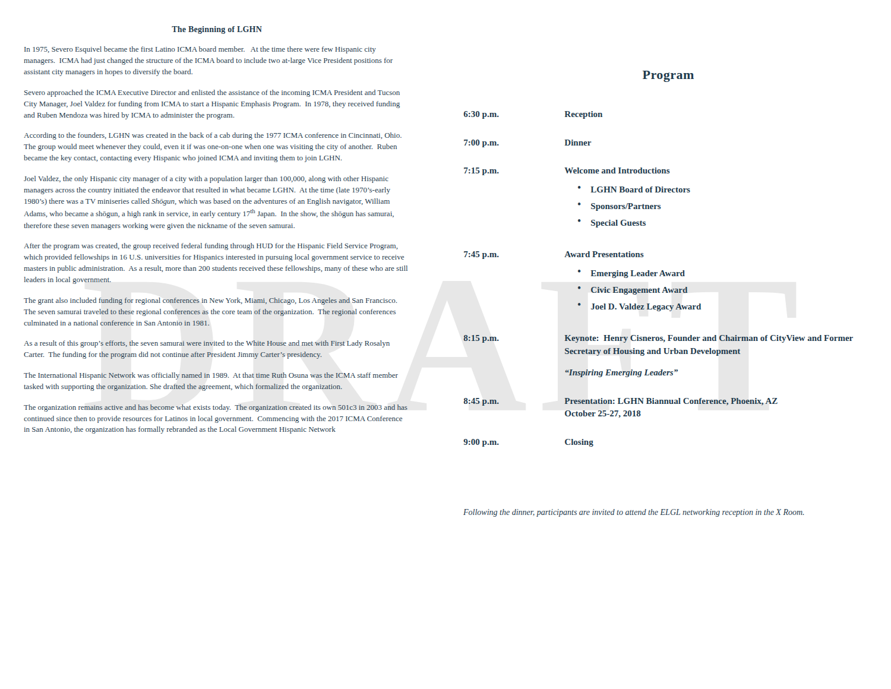DRAFT
The Beginning of LGHN
In 1975, Severo Esquivel became the first Latino ICMA board member. At the time there were few Hispanic city managers. ICMA had just changed the structure of the ICMA board to include two at-large Vice President positions for assistant city managers in hopes to diversify the board.
Severo approached the ICMA Executive Director and enlisted the assistance of the incoming ICMA President and Tucson City Manager, Joel Valdez for funding from ICMA to start a Hispanic Emphasis Program. In 1978, they received funding and Ruben Mendoza was hired by ICMA to administer the program.
According to the founders, LGHN was created in the back of a cab during the 1977 ICMA conference in Cincinnati, Ohio. The group would meet whenever they could, even it if was one-on-one when one was visiting the city of another. Ruben became the key contact, contacting every Hispanic who joined ICMA and inviting them to join LGHN.
Joel Valdez, the only Hispanic city manager of a city with a population larger than 100,000, along with other Hispanic managers across the country initiated the endeavor that resulted in what became LGHN. At the time (late 1970’s-early 1980’s) there was a TV miniseries called Shōgun, which was based on the adventures of an English navigator, William Adams, who became a shōgun, a high rank in service, in early century 17th Japan. In the show, the shōgun has samurai, therefore these seven managers working were given the nickname of the seven samurai.
After the program was created, the group received federal funding through HUD for the Hispanic Field Service Program, which provided fellowships in 16 U.S. universities for Hispanics interested in pursuing local government service to receive masters in public administration. As a result, more than 200 students received these fellowships, many of these who are still leaders in local government.
The grant also included funding for regional conferences in New York, Miami, Chicago, Los Angeles and San Francisco. The seven samurai traveled to these regional conferences as the core team of the organization. The regional conferences culminated in a national conference in San Antonio in 1981.
As a result of this group’s efforts, the seven samurai were invited to the White House and met with First Lady Rosalyn Carter. The funding for the program did not continue after President Jimmy Carter’s presidency.
The International Hispanic Network was officially named in 1989. At that time Ruth Osuna was the ICMA staff member tasked with supporting the organization. She drafted the agreement, which formalized the organization.
The organization remains active and has become what exists today. The organization created its own 501c3 in 2003 and has continued since then to provide resources for Latinos in local government. Commencing with the 2017 ICMA Conference in San Antonio, the organization has formally rebranded as the Local Government Hispanic Network
Program
| 6:30 p.m. | Reception |
| 7:00 p.m. | Dinner |
| 7:15 p.m. | Welcome and Introductions LGHN Board of Directors Sponsors/Partners Special Guests |
| 7:45 p.m. | Award Presentations Emerging Leader Award Civic Engagement Award Joel D. Valdez Legacy Award |
| 8:15 p.m. | Keynote: Henry Cisneros, Founder and Chairman of CityView and Former Secretary of Housing and Urban Development “Inspiring Emerging Leaders” |
| 8:45 p.m. | Presentation: LGHN Biannual Conference, Phoenix, AZ October 25-27, 2018 |
| 9:00 p.m. | Closing |
Following the dinner, participants are invited to attend the ELGL networking reception in the X Room.